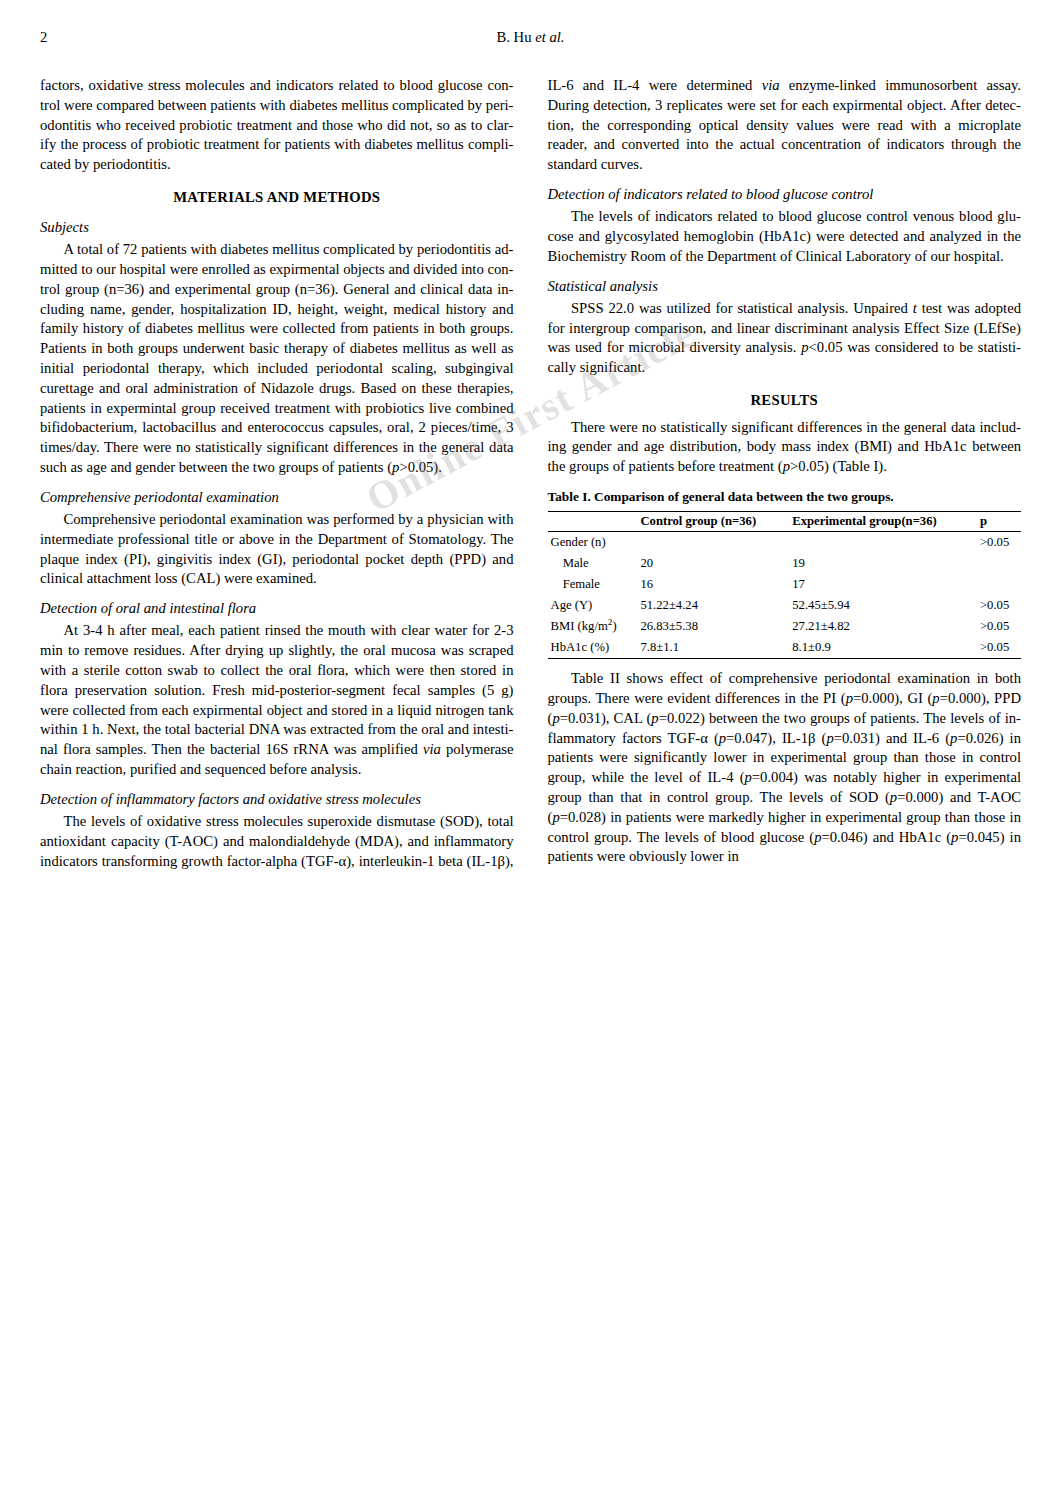Online First Article
2
B. Hu et al.
factors, oxidative stress molecules and indicators related to blood glucose control were compared between patients with diabetes mellitus complicated by periodontitis who received probiotic treatment and those who did not, so as to clarify the process of probiotic treatment for patients with diabetes mellitus complicated by periodontitis.
Materials and Methods
Subjects
A total of 72 patients with diabetes mellitus complicated by periodontitis admitted to our hospital were enrolled as expirmental objects and divided into control group (n=36) and experimental group (n=36). General and clinical data including name, gender, hospitalization ID, height, weight, medical history and family history of diabetes mellitus were collected from patients in both groups. Patients in both groups underwent basic therapy of diabetes mellitus as well as initial periodontal therapy, which included periodontal scaling, subgingival curettage and oral administration of Nidazole drugs. Based on these therapies, patients in expermintal group received treatment with probiotics live combined bifidobacterium, lactobacillus and enterococcus capsules, oral, 2 pieces/time, 3 times/day. There were no statistically significant differences in the general data such as age and gender between the two groups of patients (p>0.05).
Comprehensive periodontal examination
Comprehensive periodontal examination was performed by a physician with intermediate professional title or above in the Department of Stomatology. The plaque index (PI), gingivitis index (GI), periodontal pocket depth (PPD) and clinical attachment loss (CAL) were examined.
Detection of oral and intestinal flora
At 3-4 h after meal, each patient rinsed the mouth with clear water for 2-3 min to remove residues. After drying up slightly, the oral mucosa was scraped with a sterile cotton swab to collect the oral flora, which were then stored in flora preservation solution. Fresh mid-posterior-segment fecal samples (5 g) were collected from each expirmental object and stored in a liquid nitrogen tank within 1 h. Next, the total bacterial DNA was extracted from the oral and intestinal flora samples. Then the bacterial 16S rRNA was amplified via polymerase chain reaction, purified and sequenced before analysis.
Detection of inflammatory factors and oxidative stress molecules
The levels of oxidative stress molecules superoxide dismutase (SOD), total antioxidant capacity (T-AOC) and malondialdehyde (MDA), and inflammatory indicators transforming growth factor-alpha (TGF-α), interleukin-1 beta (IL-1β), IL-6 and IL-4 were determined via enzyme-linked immunosorbent assay. During detection, 3 replicates were set for each expirmental object. After detection, the corresponding optical density values were read with a microplate reader, and converted into the actual concentration of indicators through the standard curves.
Detection of indicators related to blood glucose control
The levels of indicators related to blood glucose control venous blood glucose and glycosylated hemoglobin (HbA1c) were detected and analyzed in the Biochemistry Room of the Department of Clinical Laboratory of our hospital.
Statistical analysis
SPSS 22.0 was utilized for statistical analysis. Unpaired t test was adopted for intergroup comparison, and linear discriminant analysis Effect Size (LEfSe) was used for microbial diversity analysis. p<0.05 was considered to be statistically significant.
Results
There were no statistically significant differences in the general data including gender and age distribution, body mass index (BMI) and HbA1c between the groups of patients before treatment (p>0.05) (Table I).
Table I. Comparison of general data between the two groups.
| | Control group (n=36) | Experimental group(n=36) | p |
| --- | --- | --- | --- |
| Gender (n) | | | >0.05 |
| Male | 20 | 19 | |
| Female | 16 | 17 | |
| Age (Y) | 51.22±4.24 | 52.45±5.94 | >0.05 |
| BMI (kg/m 2 ) | 26.83±5.38 | 27.21±4.82 | >0.05 |
| HbA1c (%) | 7.8±1.1 | 8.1±0.9 | >0.05 |
Table II shows effect of comprehensive periodontal examination in both groups. There were evident differences in the PI (p=0.000), GI (p=0.000), PPD (p=0.031), CAL (p=0.022) between the two groups of patients. The levels of inflammatory factors TGF-α (p=0.047), IL-1β (p=0.031) and IL-6 (p=0.026) in patients were significantly lower in experimental group than those in control group, while the level of IL-4 (p=0.004) was notably higher in experimental group than that in control group. The levels of SOD (p=0.000) and T-AOC (p=0.028) in patients were markedly higher in experimental group than those in control group. The levels of blood glucose (p=0.046) and HbA1c (p=0.045) in patients were obviously lower in